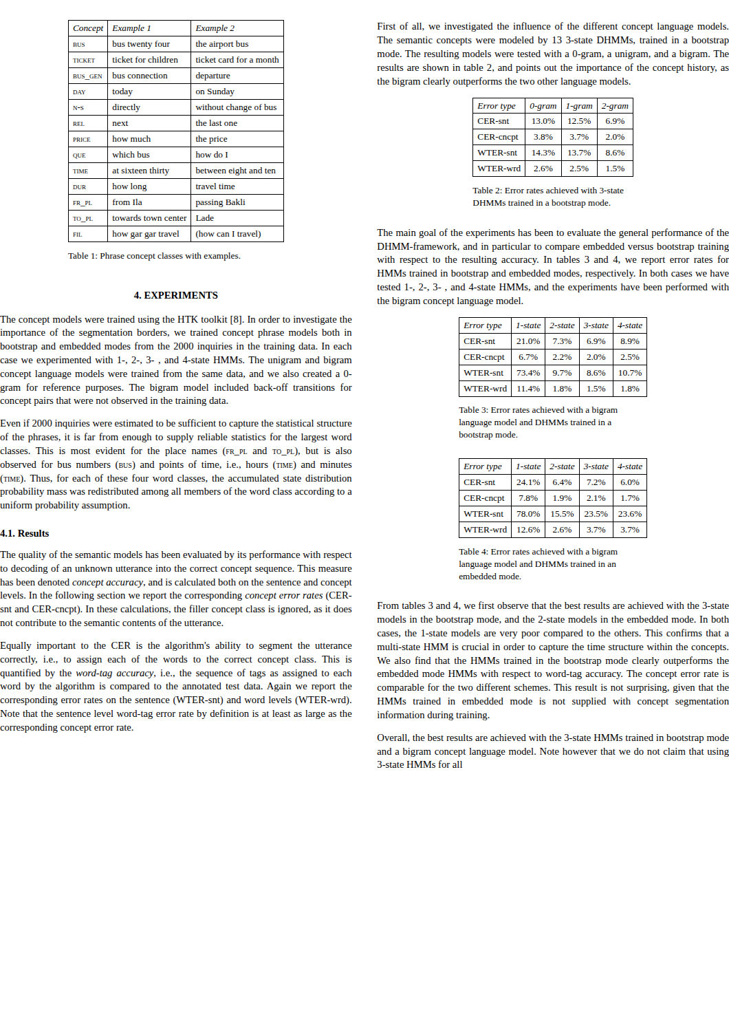Table 1: Phrase concept classes with examples.
| Concept | Example 1 | Example 2 |
| --- | --- | --- |
| bus | bus twenty four | the airport bus |
| ticket | ticket for children | ticket card for a month |
| bus_gen | bus connection | departure |
| day | today | on Sunday |
| n-s | directly | without change of bus |
| rel | next | the last one |
| price | how much | the price |
| que | which bus | how do I |
| time | at sixteen thirty | between eight and ten |
| dur | how long | travel time |
| fr_pl | from Ila | passing Bakli |
| to_pl | towards town center | Lade |
| fil | how gar gar travel | (how can I travel) |
4. EXPERIMENTS
The concept models were trained using the HTK toolkit [8]. In order to investigate the importance of the segmentation borders, we trained concept phrase models both in bootstrap and embedded modes from the 2000 inquiries in the training data. In each case we experimented with 1-, 2-, 3- , and 4-state HMMs. The unigram and bigram concept language models were trained from the same data, and we also created a 0-gram for reference purposes. The bigram model included back-off transitions for concept pairs that were not observed in the training data.
Even if 2000 inquiries were estimated to be sufficient to capture the statistical structure of the phrases, it is far from enough to supply reliable statistics for the largest word classes. This is most evident for the place names (fr_pl and to_pl), but is also observed for bus numbers (bus) and points of time, i.e., hours (time) and minutes (time). Thus, for each of these four word classes, the accumulated state distribution probability mass was redistributed among all members of the word class according to a uniform probability assumption.
4.1. Results
The quality of the semantic models has been evaluated by its performance with respect to decoding of an unknown utterance into the correct concept sequence. This measure has been denoted concept accuracy, and is calculated both on the sentence and concept levels. In the following section we report the corresponding concept error rates (CER-snt and CER-cncpt). In these calculations, the filler concept class is ignored, as it does not contribute to the semantic contents of the utterance.
Equally important to the CER is the algorithm's ability to segment the utterance correctly, i.e., to assign each of the words to the correct concept class. This is quantified by the word-tag accuracy, i.e., the sequence of tags as assigned to each word by the algorithm is compared to the annotated test data. Again we report the corresponding error rates on the sentence (WTER-snt) and word levels (WTER-wrd). Note that the sentence level word-tag error rate by definition is at least as large as the corresponding concept error rate.
First of all, we investigated the influence of the different concept language models. The semantic concepts were modeled by 13 3-state DHMMs, trained in a bootstrap mode. The resulting models were tested with a 0-gram, a unigram, and a bigram. The results are shown in table 2, and points out the importance of the concept history, as the bigram clearly outperforms the two other language models.
Table 2: Error rates achieved with 3-state DHMMs trained in a bootstrap mode.
| Error type | 0-gram | 1-gram | 2-gram |
| --- | --- | --- | --- |
| CER-snt | 13.0% | 12.5% | 6.9% |
| CER-cncpt | 3.8% | 3.7% | 2.0% |
| WTER-snt | 14.3% | 13.7% | 8.6% |
| WTER-wrd | 2.6% | 2.5% | 1.5% |
The main goal of the experiments has been to evaluate the general performance of the DHMM-framework, and in particular to compare embedded versus bootstrap training with respect to the resulting accuracy. In tables 3 and 4, we report error rates for HMMs trained in bootstrap and embedded modes, respectively. In both cases we have tested 1-, 2-, 3- , and 4-state HMMs, and the experiments have been performed with the bigram concept language model.
Table 3: Error rates achieved with a bigram language model and DHMMs trained in a bootstrap mode.
| Error type | 1-state | 2-state | 3-state | 4-state |
| --- | --- | --- | --- | --- |
| CER-snt | 21.0% | 7.3% | 6.9% | 8.9% |
| CER-cncpt | 6.7% | 2.2% | 2.0% | 2.5% |
| WTER-snt | 73.4% | 9.7% | 8.6% | 10.7% |
| WTER-wrd | 11.4% | 1.8% | 1.5% | 1.8% |
Table 4: Error rates achieved with a bigram language model and DHMMs trained in an embedded mode.
| Error type | 1-state | 2-state | 3-state | 4-state |
| --- | --- | --- | --- | --- |
| CER-snt | 24.1% | 6.4% | 7.2% | 6.0% |
| CER-cncpt | 7.8% | 1.9% | 2.1% | 1.7% |
| WTER-snt | 78.0% | 15.5% | 23.5% | 23.6% |
| WTER-wrd | 12.6% | 2.6% | 3.7% | 3.7% |
From tables 3 and 4, we first observe that the best results are achieved with the 3-state models in the bootstrap mode, and the 2-state models in the embedded mode. In both cases, the 1-state models are very poor compared to the others. This confirms that a multi-state HMM is crucial in order to capture the time structure within the concepts. We also find that the HMMs trained in the bootstrap mode clearly outperforms the embedded mode HMMs with respect to word-tag accuracy. The concept error rate is comparable for the two different schemes. This result is not surprising, given that the HMMs trained in embedded mode is not supplied with concept segmentation information during training.
Overall, the best results are achieved with the 3-state HMMs trained in bootstrap mode and a bigram concept language model. Note however that we do not claim that using 3-state HMMs for all